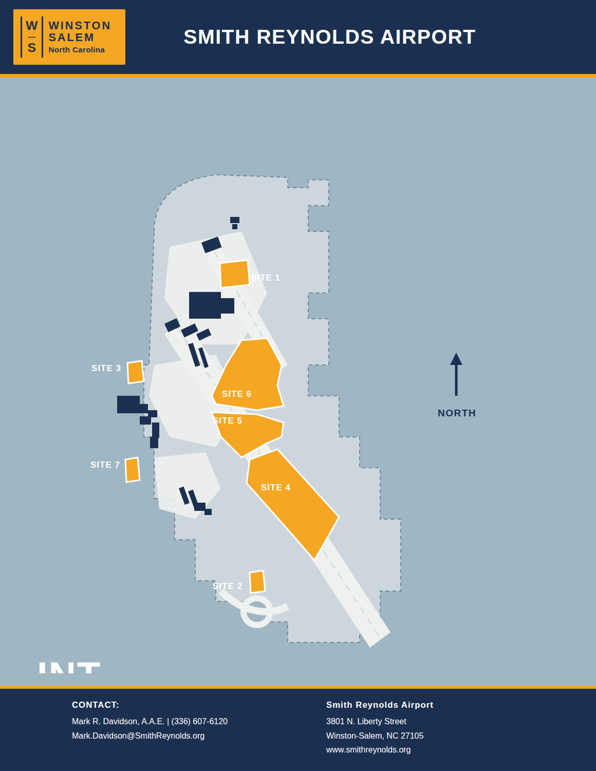W — S
WINSTON SALEM North Carolina
SMITH REYNOLDS AIRPORT
Map of Smith Reynolds Airport development sites Airport property outline with runways and seven highlighted development sites labeled Site 1 through Site 7. A north arrow points up on the right side of the map. SITE 1 SITE 3 SITE 6 SITE 5 SITE 4 SITE 7 SITE 2 NORTH INT FORSYTH COUNTY SMITH REYNOLDS AIRPORT
CONTACT:
Mark R. Davidson, A.A.E. | (336) 607-6120
Mark.Davidson@SmithReynolds.org
Smith Reynolds Airport
3801 N. Liberty Street
Winston-Salem, NC 27105
www.smithreynolds.org